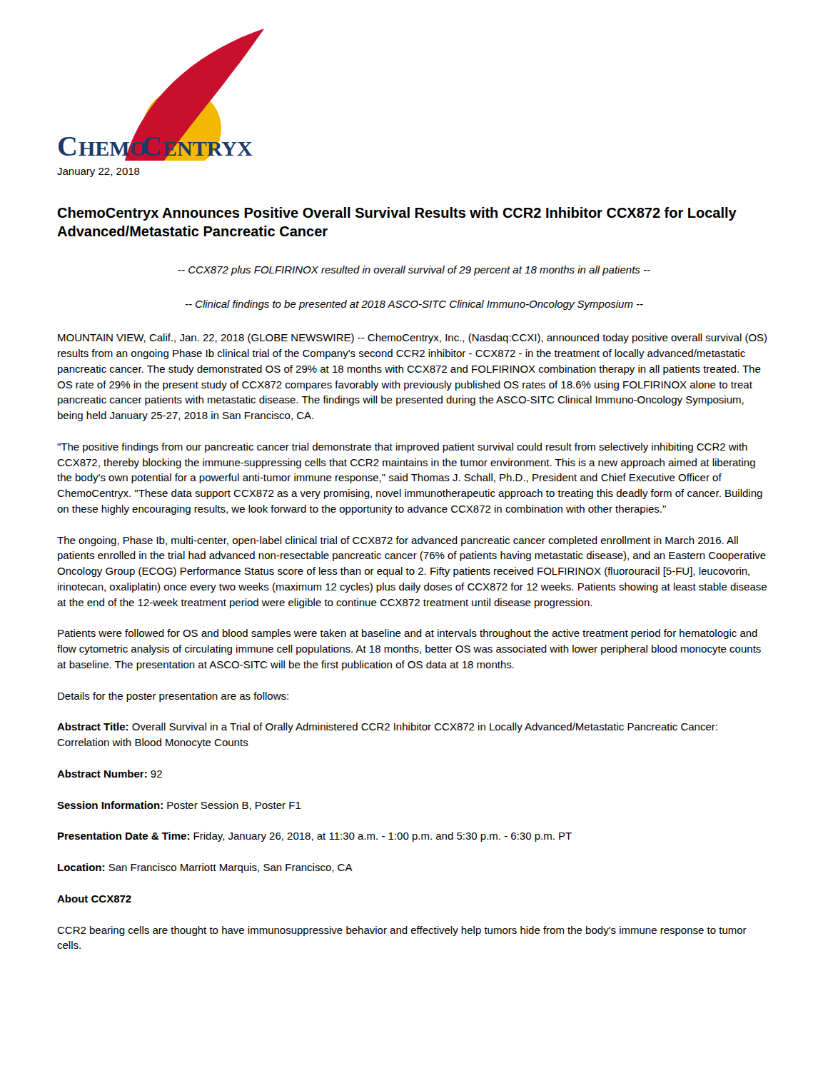C HEMO C ENTRYX
January 22, 2018
ChemoCentryx Announces Positive Overall Survival Results with CCR2 Inhibitor CCX872 for Locally Advanced/Metastatic Pancreatic Cancer
-- CCX872 plus FOLFIRINOX resulted in overall survival of 29 percent at 18 months in all patients --
-- Clinical findings to be presented at 2018 ASCO-SITC Clinical Immuno-Oncology Symposium --
MOUNTAIN VIEW, Calif., Jan. 22, 2018 (GLOBE NEWSWIRE) -- ChemoCentryx, Inc., (Nasdaq:CCXI), announced today positive overall survival (OS) results from an ongoing Phase Ib clinical trial of the Company's second CCR2 inhibitor - CCX872 - in the treatment of locally advanced/metastatic pancreatic cancer. The study demonstrated OS of 29% at 18 months with CCX872 and FOLFIRINOX combination therapy in all patients treated. The OS rate of 29% in the present study of CCX872 compares favorably with previously published OS rates of 18.6% using FOLFIRINOX alone to treat pancreatic cancer patients with metastatic disease. The findings will be presented during the ASCO-SITC Clinical Immuno-Oncology Symposium, being held January 25-27, 2018 in San Francisco, CA.
"The positive findings from our pancreatic cancer trial demonstrate that improved patient survival could result from selectively inhibiting CCR2 with CCX872, thereby blocking the immune-suppressing cells that CCR2 maintains in the tumor environment. This is a new approach aimed at liberating the body's own potential for a powerful anti-tumor immune response," said Thomas J. Schall, Ph.D., President and Chief Executive Officer of ChemoCentryx. "These data support CCX872 as a very promising, novel immunotherapeutic approach to treating this deadly form of cancer. Building on these highly encouraging results, we look forward to the opportunity to advance CCX872 in combination with other therapies."
The ongoing, Phase Ib, multi-center, open-label clinical trial of CCX872 for advanced pancreatic cancer completed enrollment in March 2016. All patients enrolled in the trial had advanced non-resectable pancreatic cancer (76% of patients having metastatic disease), and an Eastern Cooperative Oncology Group (ECOG) Performance Status score of less than or equal to 2. Fifty patients received FOLFIRINOX (fluorouracil [5-FU], leucovorin, irinotecan, oxaliplatin) once every two weeks (maximum 12 cycles) plus daily doses of CCX872 for 12 weeks. Patients showing at least stable disease at the end of the 12-week treatment period were eligible to continue CCX872 treatment until disease progression.
Patients were followed for OS and blood samples were taken at baseline and at intervals throughout the active treatment period for hematologic and flow cytometric analysis of circulating immune cell populations. At 18 months, better OS was associated with lower peripheral blood monocyte counts at baseline. The presentation at ASCO-SITC will be the first publication of OS data at 18 months.
Details for the poster presentation are as follows:
Abstract Title: Overall Survival in a Trial of Orally Administered CCR2 Inhibitor CCX872 in Locally Advanced/Metastatic Pancreatic Cancer: Correlation with Blood Monocyte Counts
Abstract Number: 92
Session Information: Poster Session B, Poster F1
Presentation Date & Time: Friday, January 26, 2018, at 11:30 a.m. - 1:00 p.m. and 5:30 p.m. - 6:30 p.m. PT
Location: San Francisco Marriott Marquis, San Francisco, CA
About CCX872
CCR2 bearing cells are thought to have immunosuppressive behavior and effectively help tumors hide from the body's immune response to tumor cells.